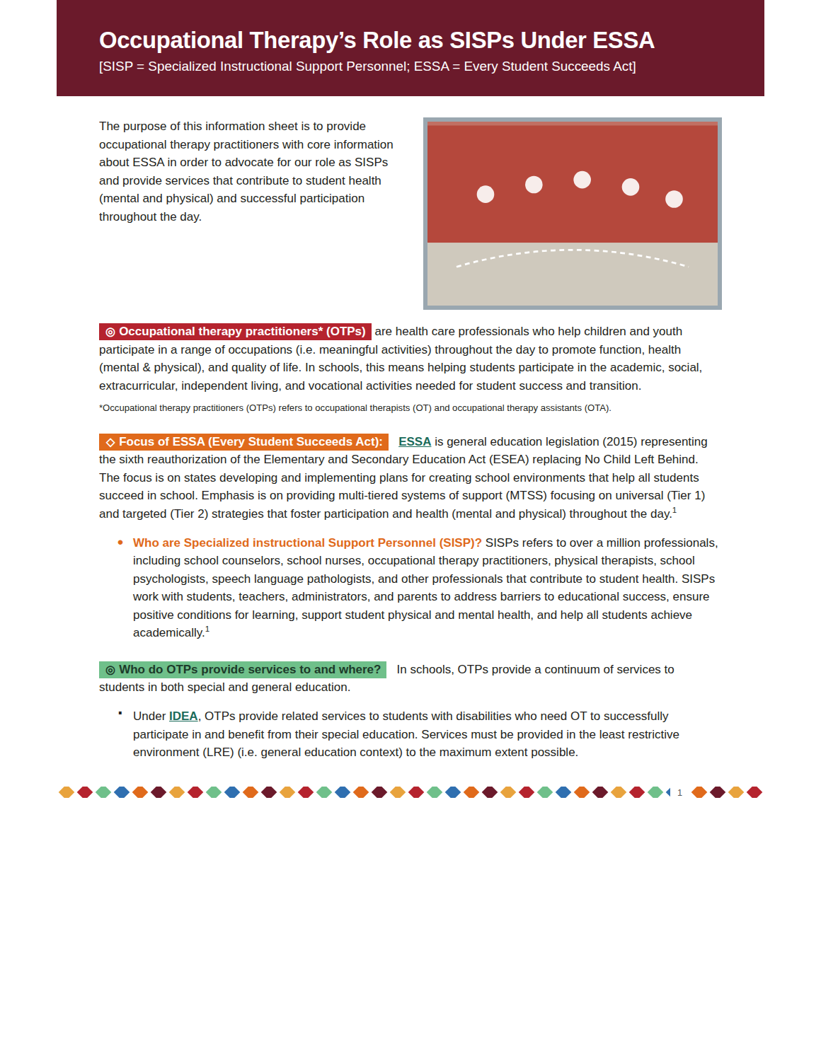Occupational Therapy’s Role as SISPs Under ESSA
[SISP = Specialized Instructional Support Personnel; ESSA = Every Student Succeeds Act]
The purpose of this information sheet is to provide occupational therapy practitioners with core information about ESSA in order to advocate for our role as SISPs and provide services that contribute to student health (mental and physical) and successful participation throughout the day.
◎Occupational therapy practitioners* (OTPs) are health care professionals who help children and youth participate in a range of occupations (i.e. meaningful activities) throughout the day to promote function, health (mental & physical), and quality of life. In schools, this means helping students participate in the academic, social, extracurricular, independent living, and vocational activities needed for student success and transition.
*Occupational therapy practitioners (OTPs) refers to occupational therapists (OT) and occupational therapy assistants (OTA).
◇Focus of ESSA (Every Student Succeeds Act): ESSA is general education legislation (2015) representing the sixth reauthorization of the Elementary and Secondary Education Act (ESEA) replacing No Child Left Behind. The focus is on states developing and implementing plans for creating school environments that help all students succeed in school. Emphasis is on providing multi-tiered systems of support (MTSS) focusing on universal (Tier 1) and targeted (Tier 2) strategies that foster participation and health (mental and physical) throughout the day.1
Who are Specialized instructional Support Personnel (SISP)? SISPs refers to over a million professionals, including school counselors, school nurses, occupational therapy practitioners, physical therapists, school psychologists, speech language pathologists, and other professionals that contribute to student health. SISPs work with students, teachers, administrators, and parents to address barriers to educational success, ensure positive conditions for learning, support student physical and mental health, and help all students achieve academically.1
◎Who do OTPs provide services to and where? In schools, OTPs provide a continuum of services to students in both special and general education.
Under IDEA, OTPs provide related services to students with disabilities who need OT to successfully participate in and benefit from their special education. Services must be provided in the least restrictive environment (LRE) (i.e. general education context) to the maximum extent possible.
1